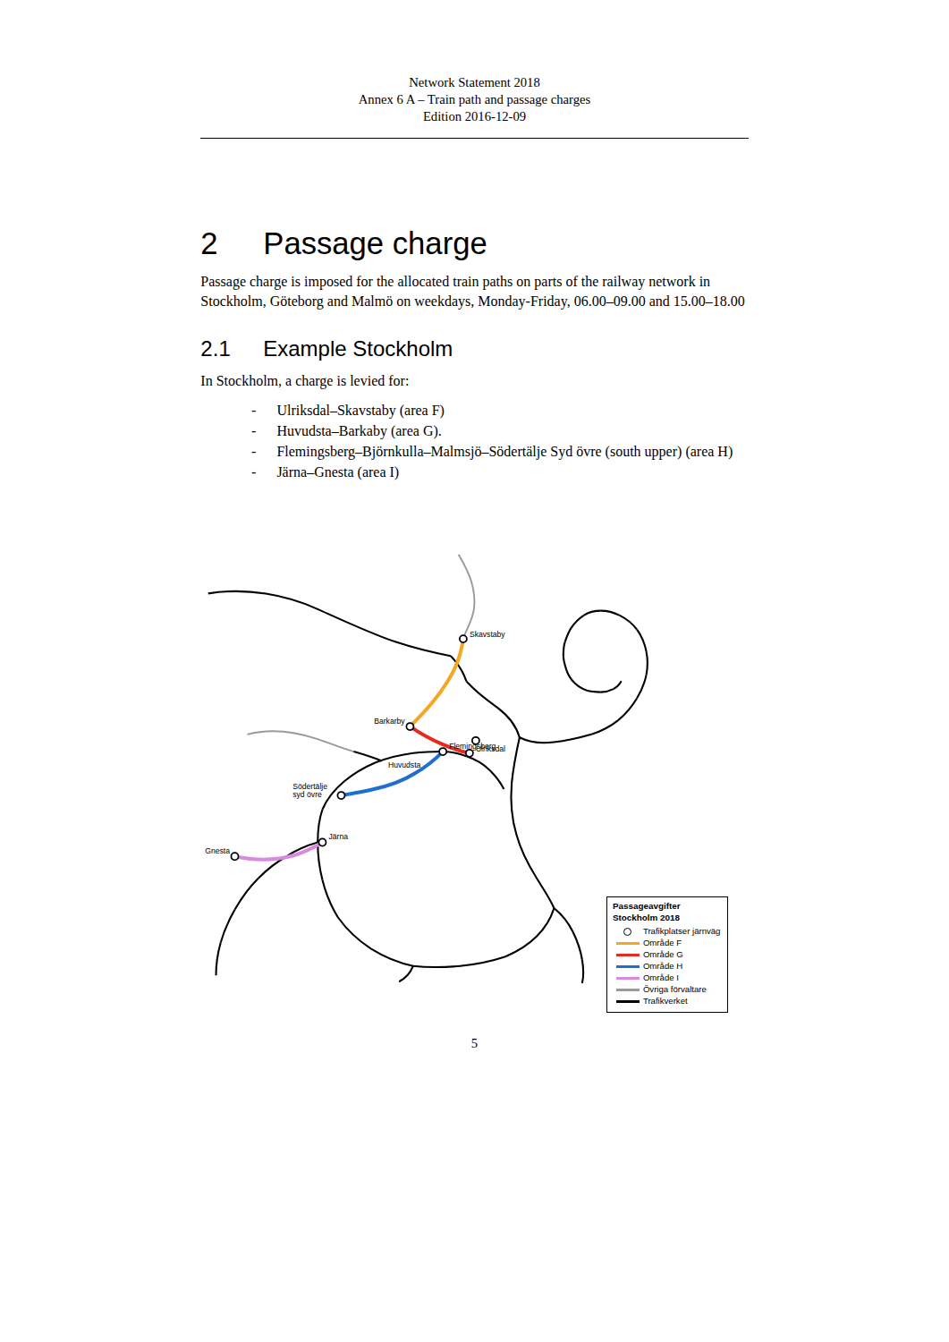Network Statement 2018 Annex 6 A – Train path and passage charges Edition 2016-12-09
2 Passage charge
Passage charge is imposed for the allocated train paths on parts of the railway network in Stockholm, Göteborg and Malmö on weekdays, Monday-Friday, 06.00–09.00 and 15.00–18.00
2.1 Example Stockholm
In Stockholm, a charge is levied for:
Ulriksdal–Skavstaby (area F)
Huvudsta–Barkaby (area G).
Flemingsberg–Björnkulla–Malmsjö–Södertälje Syd övre (south upper) (area H)
Järna–Gnesta (area I)
Skavstaby Barkarby Ulriksdal Huvudsta Flemingsberg Södertälje syd övre Järna Gnesta
Passageavgifter
Stockholm 2018
| | Trafikplatser järnväg |
| | Område F |
| | Område G |
| | Område H |
| | Område I |
| | Övriga förvaltare |
| | Trafikverket |
5